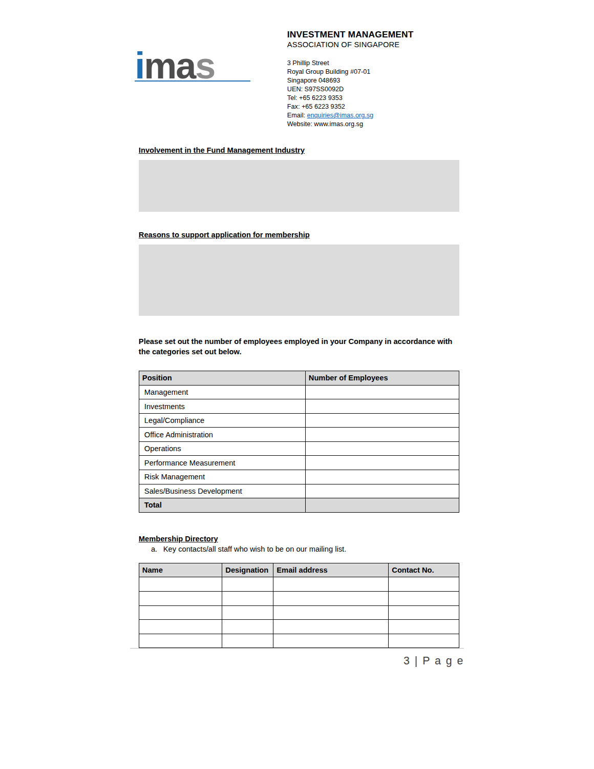ima s
INVESTMENT MANAGEMENT
ASSOCIATION OF SINGAPORE
3 Phillip Street
Royal Group Building #07-01
Singapore 048693
UEN: S97SS0092D
Tel: +65 6223 9353
Fax: +65 6223 9352
Email: enquiries@imas.org.sg
Website: www.imas.org.sg
Involvement in the Fund Management Industry
Reasons to support application for membership
Please set out the number of employees employed in your Company in accordance with the categories set out below.
| Position | Number of Employees |
| --- | --- |
| Management | |
| Investments | |
| Legal/Compliance | |
| Office Administration | |
| Operations | |
| Performance Measurement | |
| Risk Management | |
| Sales/Business Development | |
| Total | |
Membership Directory
Key contacts/all staff who wish to be on our mailing list.
| Name | Designation | Email address | Contact No. |
| --- | --- | --- | --- |
3 | P a g e